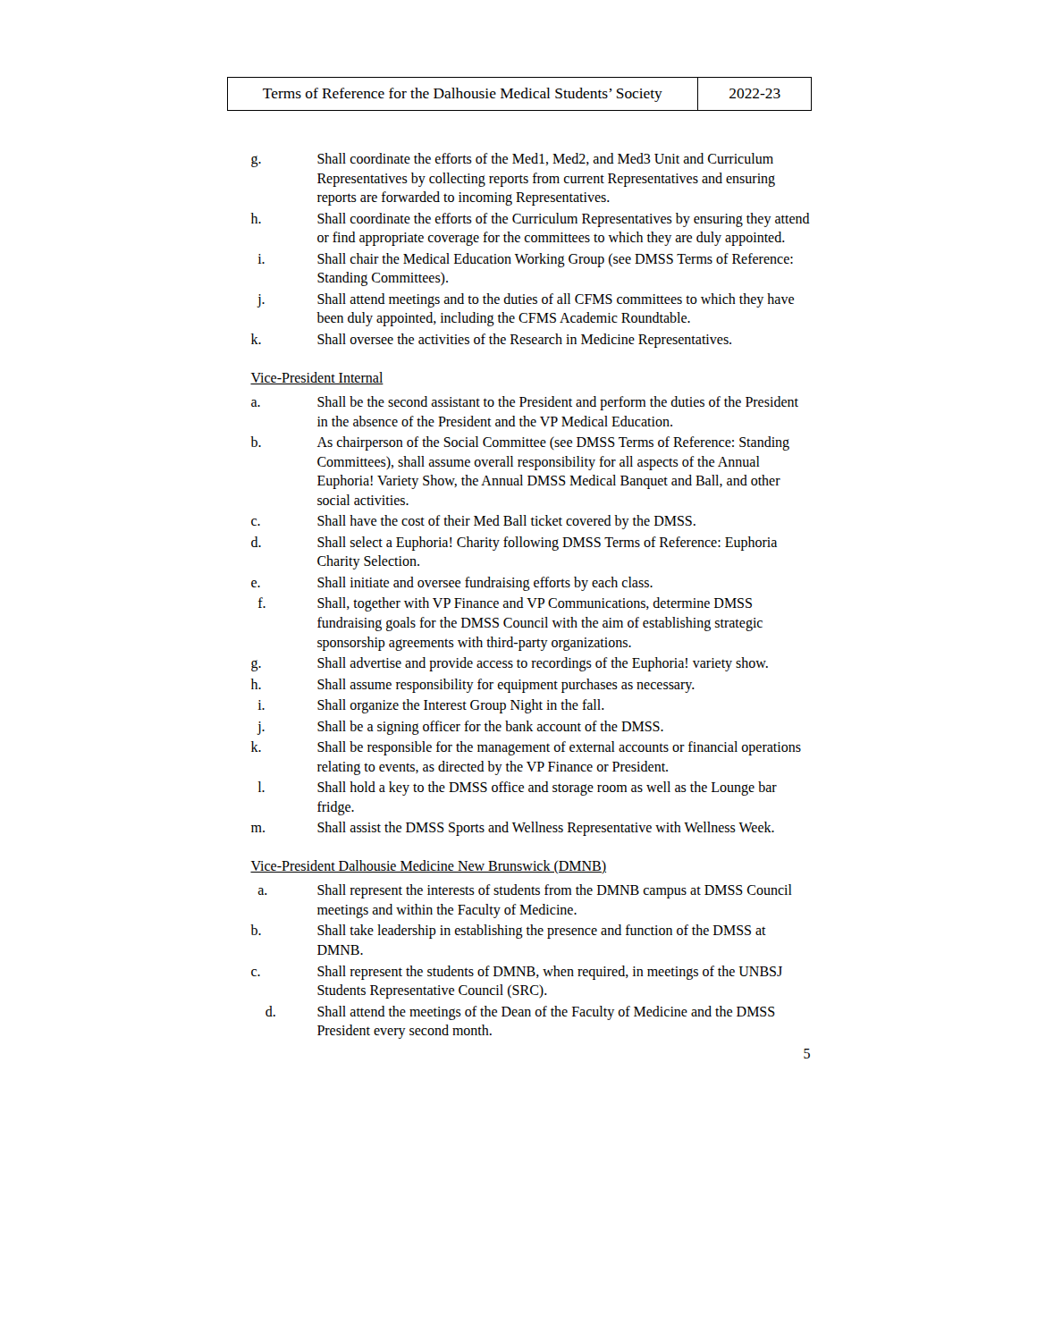Terms of Reference for the Dalhousie Medical Students’ Society
2022-23
g. Shall coordinate the efforts of the Med1, Med2, and Med3 Unit and Curriculum Representatives by collecting reports from current Representatives and ensuring reports are forwarded to incoming Representatives.
h. Shall coordinate the efforts of the Curriculum Representatives by ensuring they attend or find appropriate coverage for the committees to which they are duly appointed.
i. Shall chair the Medical Education Working Group (see DMSS Terms of Reference: Standing Committees).
j. Shall attend meetings and to the duties of all CFMS committees to which they have been duly appointed, including the CFMS Academic Roundtable.
k. Shall oversee the activities of the Research in Medicine Representatives.
Vice-President Internal
a. Shall be the second assistant to the President and perform the duties of the President in the absence of the President and the VP Medical Education.
b. As chairperson of the Social Committee (see DMSS Terms of Reference: Standing Committees), shall assume overall responsibility for all aspects of the Annual Euphoria! Variety Show, the Annual DMSS Medical Banquet and Ball, and other social activities.
c. Shall have the cost of their Med Ball ticket covered by the DMSS.
d. Shall select a Euphoria! Charity following DMSS Terms of Reference: Euphoria Charity Selection.
e. Shall initiate and oversee fundraising efforts by each class.
f. Shall, together with VP Finance and VP Communications, determine DMSS fundraising goals for the DMSS Council with the aim of establishing strategic sponsorship agreements with third-party organizations.
g. Shall advertise and provide access to recordings of the Euphoria! variety show.
h. Shall assume responsibility for equipment purchases as necessary.
i. Shall organize the Interest Group Night in the fall.
j. Shall be a signing officer for the bank account of the DMSS.
k. Shall be responsible for the management of external accounts or financial operations relating to events, as directed by the VP Finance or President.
l. Shall hold a key to the DMSS office and storage room as well as the Lounge bar fridge.
m. Shall assist the DMSS Sports and Wellness Representative with Wellness Week.
Vice-President Dalhousie Medicine New Brunswick (DMNB)
a. Shall represent the interests of students from the DMNB campus at DMSS Council meetings and within the Faculty of Medicine.
b. Shall take leadership in establishing the presence and function of the DMSS at DMNB.
c. Shall represent the students of DMNB, when required, in meetings of the UNBSJ Students Representative Council (SRC).
d. Shall attend the meetings of the Dean of the Faculty of Medicine and the DMSS President every second month.
5